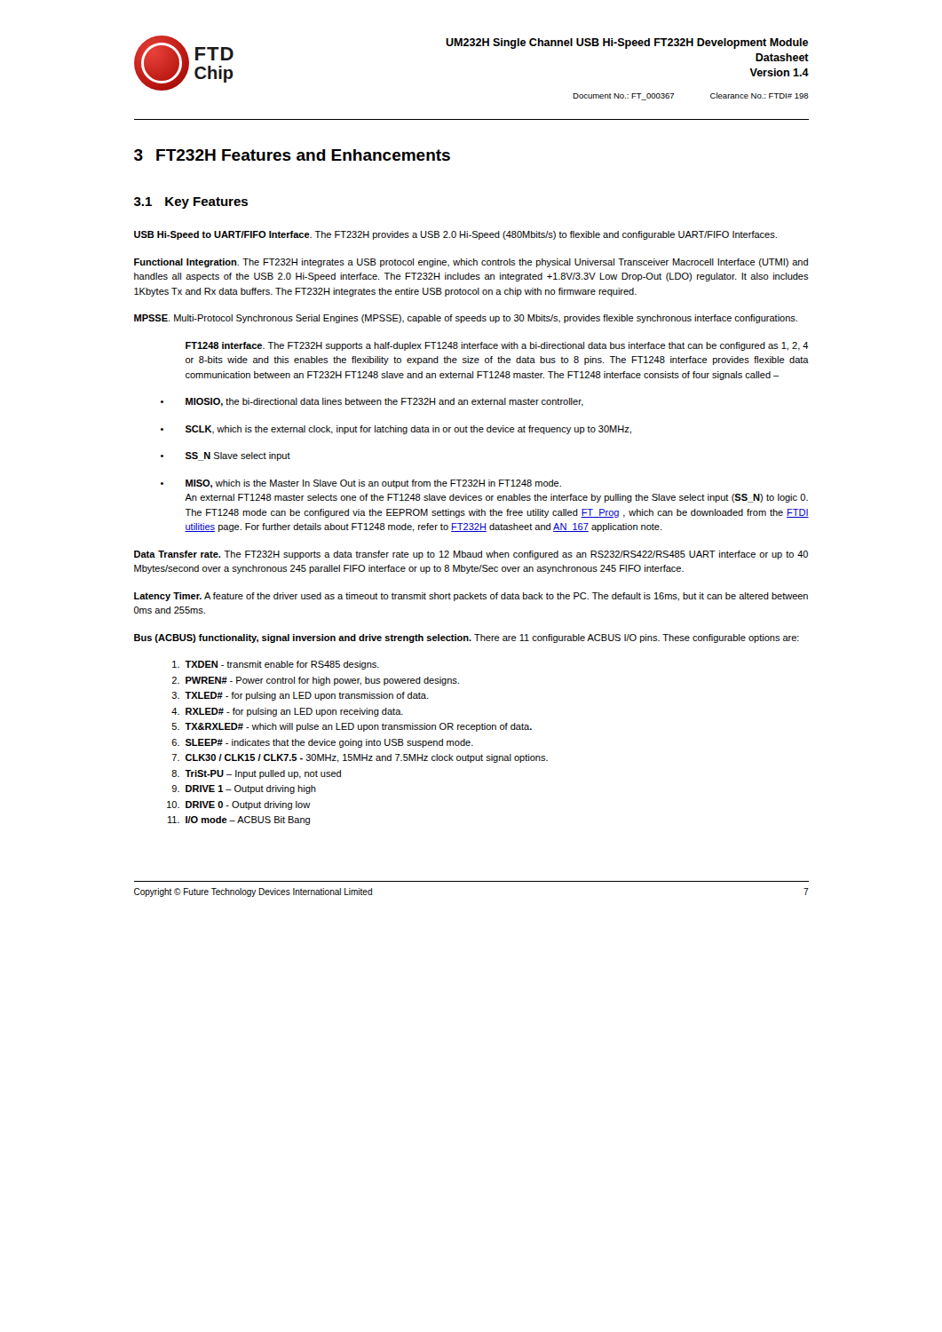FTD Chip
UM232H Single Channel USB Hi-Speed FT232H Development Module
Datasheet
Version 1.4
Document No.: FT_000367Clearance No.: FTDI# 198
3 FT232H Features and Enhancements
3.1 Key Features
USB Hi-Speed to UART/FIFO Interface. The FT232H provides a USB 2.0 Hi-Speed (480Mbits/s) to flexible and configurable UART/FIFO Interfaces.
Functional Integration. The FT232H integrates a USB protocol engine, which controls the physical Universal Transceiver Macrocell Interface (UTMI) and handles all aspects of the USB 2.0 Hi-Speed interface. The FT232H includes an integrated +1.8V/3.3V Low Drop-Out (LDO) regulator. It also includes 1Kbytes Tx and Rx data buffers. The FT232H integrates the entire USB protocol on a chip with no firmware required.
MPSSE. Multi-Protocol Synchronous Serial Engines (MPSSE), capable of speeds up to 30 Mbits/s, provides flexible synchronous interface configurations.
FT1248 interface. The FT232H supports a half-duplex FT1248 interface with a bi-directional data bus interface that can be configured as 1, 2, 4 or 8-bits wide and this enables the flexibility to expand the size of the data bus to 8 pins. The FT1248 interface provides flexible data communication between an FT232H FT1248 slave and an external FT1248 master. The FT1248 interface consists of four signals called –
MIOSIO, the bi-directional data lines between the FT232H and an external master controller,
SCLK, which is the external clock, input for latching data in or out the device at frequency up to 30MHz,
SS_N Slave select input
MISO, which is the Master In Slave Out is an output from the FT232H in FT1248 mode.
An external FT1248 master selects one of the FT1248 slave devices or enables the interface by pulling the Slave select input (SS_N) to logic 0. The FT1248 mode can be configured via the EEPROM settings with the free utility called FT_Prog , which can be downloaded from the FTDI utilities page. For further details about FT1248 mode, refer to FT232H datasheet and AN_167 application note.
Data Transfer rate. The FT232H supports a data transfer rate up to 12 Mbaud when configured as an RS232/RS422/RS485 UART interface or up to 40 Mbytes/second over a synchronous 245 parallel FIFO interface or up to 8 Mbyte/Sec over an asynchronous 245 FIFO interface.
Latency Timer. A feature of the driver used as a timeout to transmit short packets of data back to the PC. The default is 16ms, but it can be altered between 0ms and 255ms.
Bus (ACBUS) functionality, signal inversion and drive strength selection. There are 11 configurable ACBUS I/O pins. These configurable options are:
TXDEN - transmit enable for RS485 designs.
PWREN# - Power control for high power, bus powered designs.
TXLED# - for pulsing an LED upon transmission of data.
RXLED# - for pulsing an LED upon receiving data.
TX&RXLED# - which will pulse an LED upon transmission OR reception of data.
SLEEP# - indicates that the device going into USB suspend mode.
CLK30 / CLK15 / CLK7.5 - 30MHz, 15MHz and 7.5MHz clock output signal options.
TriSt-PU – Input pulled up, not used
DRIVE 1 – Output driving high
DRIVE 0 - Output driving low
I/O mode – ACBUS Bit Bang
Copyright © Future Technology Devices International Limited 7